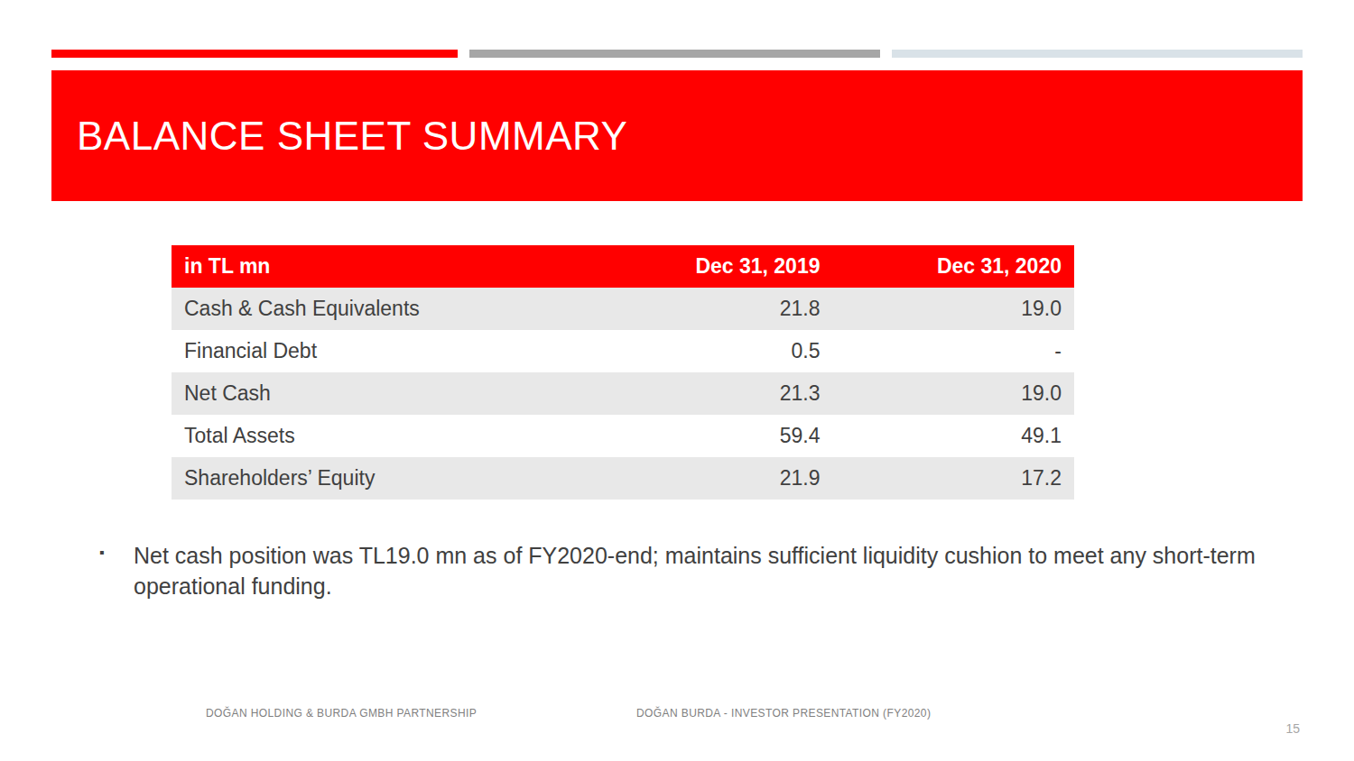BALANCE SHEET SUMMARY
| in TL mn | Dec 31, 2019 | Dec 31, 2020 |
| --- | --- | --- |
| Cash & Cash Equivalents | 21.8 | 19.0 |
| Financial Debt | 0.5 | - |
| Net Cash | 21.3 | 19.0 |
| Total Assets | 59.4 | 49.1 |
| Shareholders’ Equity | 21.9 | 17.2 |
▪ Net cash position was TL19.0 mn as of FY2020-end; maintains sufficient liquidity cushion to meet any short-term operational funding.
DOĞAN HOLDING & BURDA GMBH PARTNERSHIP DOĞAN BURDA - INVESTOR PRESENTATION (FY2020)
15